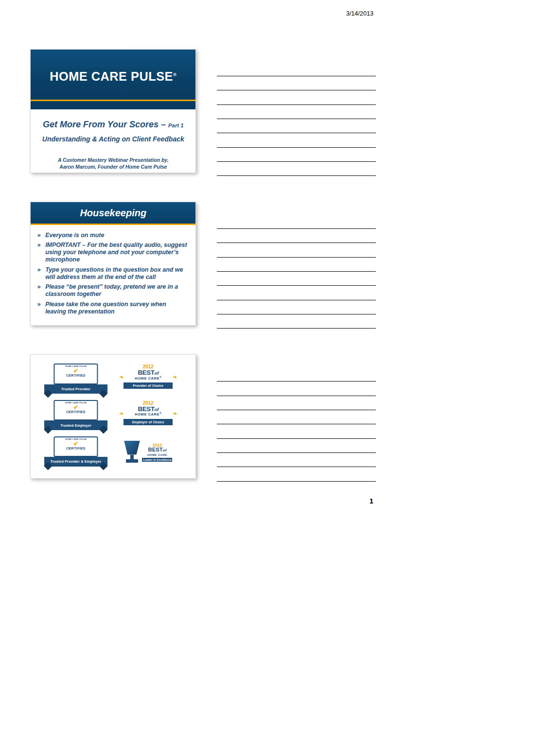3/14/2013
HOME CARE PULSE®
Get More From Your Scores – Part 1
Understanding & Acting on Client Feedback
A Customer Mastery Webinar Presentation by,
Aaron Marcum, Founder of Home Care Pulse
Housekeeping
Everyone is on mute
IMPORTANT – For the best quality audio, suggest using your telephone and not your computer’s microphone
Type your questions in the question box and we will address them at the end of the call
Please “be present” today, pretend we are in a classroom together
Please take the one question survey when leaving the presentation
HOME CARE PULSE
✔
CERTIFIED
Trusted Provider
❧ ❧
2012
BESTof
HOME CARE®
Provider of Choice
HOME CARE PULSE
✔
CERTIFIED
Trusted Employer
❧ ❧
2012
BESTof
HOME CARE®
Employer of Choice
HOME CARE PULSE
✔
CERTIFIED
Trusted Provider & Employer
2013
BESTof
HOME CARE
Leader in Excellence
1